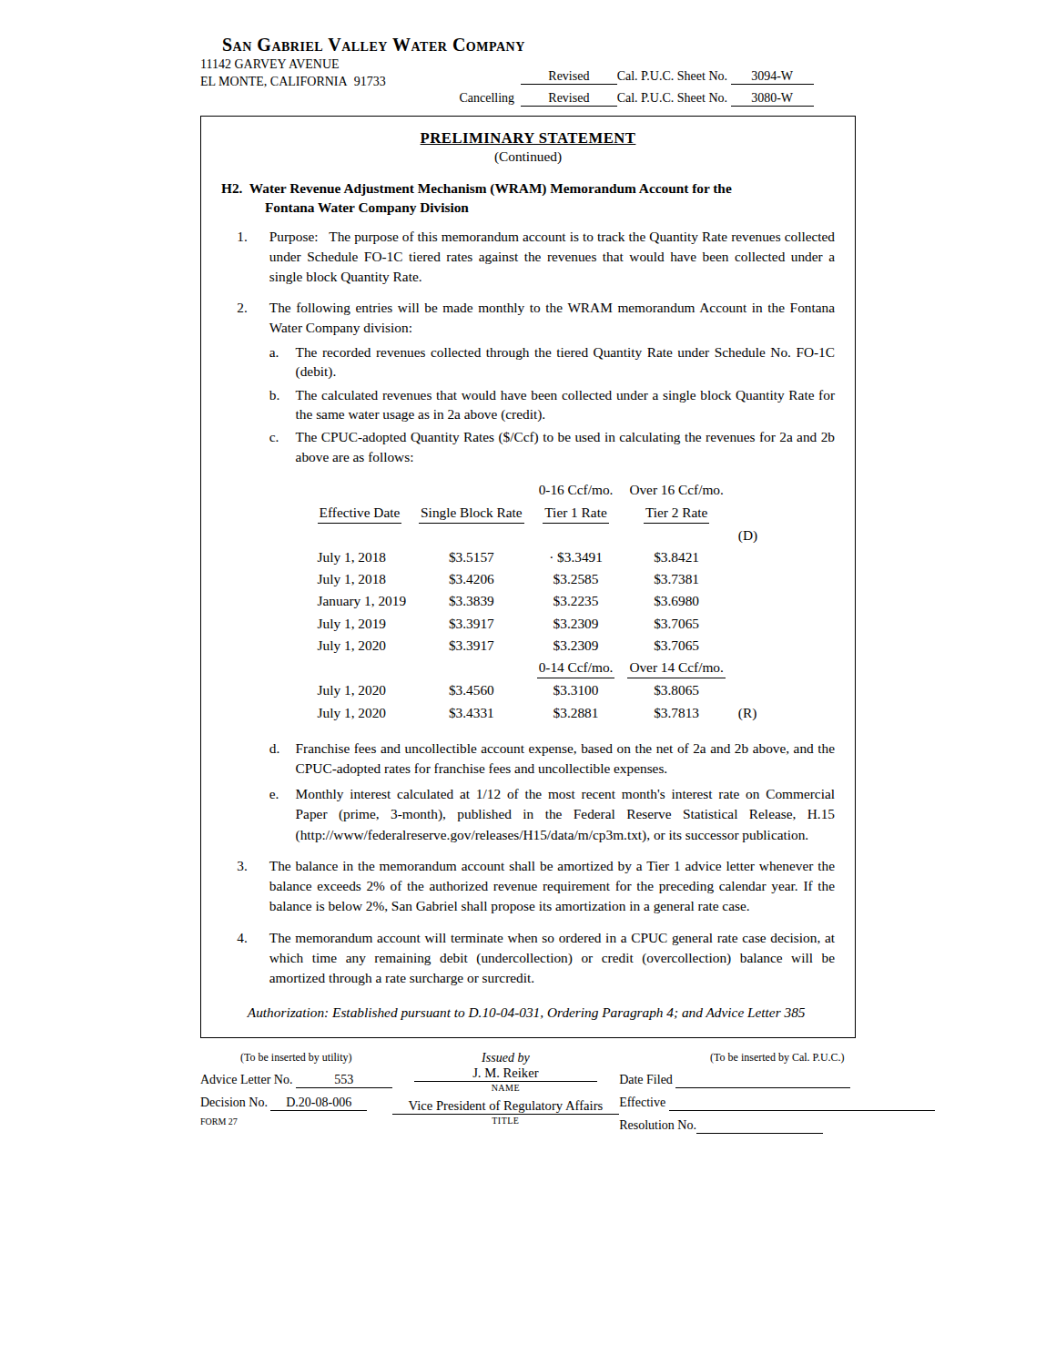San Gabriel Valley Water Company
| 11142 GARVEY AVENUE EL MONTE, CALIFORNIA 91733 | Revised | Cal. P.U.C. Sheet No. 3094-W |
| | Cancelling Revised | Cal. P.U.C. Sheet No. 3080-W |
PRELIMINARY STATEMENT
(Continued)
H2. Water Revenue Adjustment Mechanism (WRAM) Memorandum Account for the Fontana Water Company Division
1. Purpose: The purpose of this memorandum account is to track the Quantity Rate revenues collected under Schedule FO-1C tiered rates against the revenues that would have been collected under a single block Quantity Rate.
2. The following entries will be made monthly to the WRAM memorandum Account in the Fontana Water Company division:
a. The recorded revenues collected through the tiered Quantity Rate under Schedule No. FO-1C (debit).
b. The calculated revenues that would have been collected under a single block Quantity Rate for the same water usage as in 2a above (credit).
c. The CPUC-adopted Quantity Rates ($/Ccf) to be used in calculating the revenues for 2a and 2b above are as follows:
| | | 0-16 Ccf/mo. | Over 16 Ccf/mo. | |
| Effective Date | Single Block Rate | Tier 1 Rate | Tier 2 Rate | |
| | (D) |
| July 1, 2018 | $3.5157 | · $3.3491 | $3.8421 | |
| July 1, 2018 | $3.4206 | $3.2585 | $3.7381 | |
| January 1, 2019 | $3.3839 | $3.2235 | $3.6980 | |
| July 1, 2019 | $3.3917 | $3.2309 | $3.7065 | |
| July 1, 2020 | $3.3917 | $3.2309 | $3.7065 | |
| | | 0-14 Ccf/mo. | Over 14 Ccf/mo. | |
| July 1, 2020 | $3.4560 | $3.3100 | $3.8065 | |
| July 1, 2020 | $3.4331 | $3.2881 | $3.7813 | (R) |
d. Franchise fees and uncollectible account expense, based on the net of 2a and 2b above, and the CPUC-adopted rates for franchise fees and uncollectible expenses.
e. Monthly interest calculated at 1/12 of the most recent month's interest rate on Commercial Paper (prime, 3-month), published in the Federal Reserve Statistical Release, H.15 (http://www/federalreserve.gov/releases/H15/data/m/cp3m.txt), or its successor publication.
3. The balance in the memorandum account shall be amortized by a Tier 1 advice letter whenever the balance exceeds 2% of the authorized revenue requirement for the preceding calendar year. If the balance is below 2%, San Gabriel shall propose its amortization in a general rate case.
4. The memorandum account will terminate when so ordered in a CPUC general rate case decision, at which time any remaining debit (undercollection) or credit (overcollection) balance will be amortized through a rate surcharge or surcredit.
Authorization: Established pursuant to D.10-04-031, Ordering Paragraph 4; and Advice Letter 385
| (To be inserted by utility) | Issued by | (To be inserted by Cal. P.U.C.) |
| Advice Letter No. 553 Decision No. D.20-08-006 FORM 27 | J. M. Reiker NAME Vice President of Regulatory Affairs TITLE | Date Filed Effective Resolution No. |